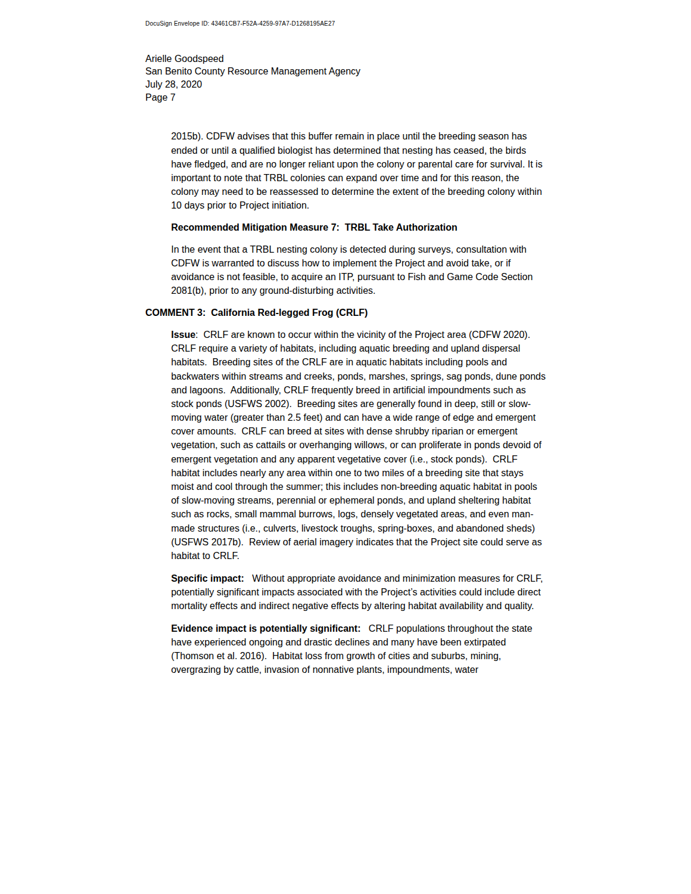DocuSign Envelope ID: 43461CB7-F52A-4259-97A7-D1268195AE27
Arielle Goodspeed
San Benito County Resource Management Agency
July 28, 2020
Page 7
2015b). CDFW advises that this buffer remain in place until the breeding season has ended or until a qualified biologist has determined that nesting has ceased, the birds have fledged, and are no longer reliant upon the colony or parental care for survival. It is important to note that TRBL colonies can expand over time and for this reason, the colony may need to be reassessed to determine the extent of the breeding colony within 10 days prior to Project initiation.
Recommended Mitigation Measure 7: TRBL Take Authorization
In the event that a TRBL nesting colony is detected during surveys, consultation with CDFW is warranted to discuss how to implement the Project and avoid take, or if avoidance is not feasible, to acquire an ITP, pursuant to Fish and Game Code Section 2081(b), prior to any ground-disturbing activities.
COMMENT 3: California Red-legged Frog (CRLF)
Issue: CRLF are known to occur within the vicinity of the Project area (CDFW 2020). CRLF require a variety of habitats, including aquatic breeding and upland dispersal habitats. Breeding sites of the CRLF are in aquatic habitats including pools and backwaters within streams and creeks, ponds, marshes, springs, sag ponds, dune ponds and lagoons. Additionally, CRLF frequently breed in artificial impoundments such as stock ponds (USFWS 2002). Breeding sites are generally found in deep, still or slow-moving water (greater than 2.5 feet) and can have a wide range of edge and emergent cover amounts. CRLF can breed at sites with dense shrubby riparian or emergent vegetation, such as cattails or overhanging willows, or can proliferate in ponds devoid of emergent vegetation and any apparent vegetative cover (i.e., stock ponds). CRLF habitat includes nearly any area within one to two miles of a breeding site that stays moist and cool through the summer; this includes non-breeding aquatic habitat in pools of slow-moving streams, perennial or ephemeral ponds, and upland sheltering habitat such as rocks, small mammal burrows, logs, densely vegetated areas, and even man-made structures (i.e., culverts, livestock troughs, spring-boxes, and abandoned sheds) (USFWS 2017b). Review of aerial imagery indicates that the Project site could serve as habitat to CRLF.
Specific impact: Without appropriate avoidance and minimization measures for CRLF, potentially significant impacts associated with the Project’s activities could include direct mortality effects and indirect negative effects by altering habitat availability and quality.
Evidence impact is potentially significant: CRLF populations throughout the state have experienced ongoing and drastic declines and many have been extirpated (Thomson et al. 2016). Habitat loss from growth of cities and suburbs, mining, overgrazing by cattle, invasion of nonnative plants, impoundments, water